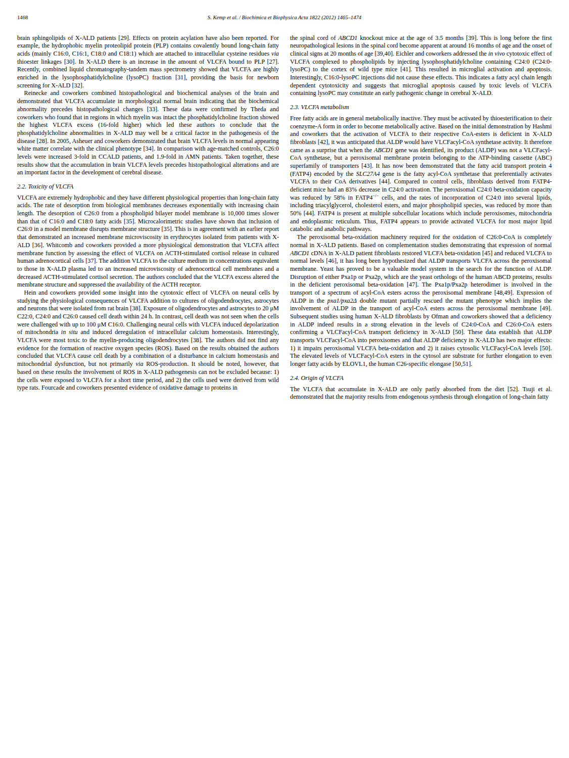1468 S. Kemp et al. / Biochimica et Biophysica Acta 1822 (2012) 1465–1474 1468
brain sphingolipids of X-ALD patients [29]. Effects on protein acylation have also been reported. For example, the hydrophobic myelin proteolipid protein (PLP) contains covalently bound long-chain fatty acids (mainly C16:0, C16:1, C18:0 and C18:1) which are attached to intracellular cysteine residues via thioester linkages [30]. In X-ALD there is an increase in the amount of VLCFA bound to PLP [27]. Recently, combined liquid chromatography-tandem mass spectrometry showed that VLCFA are highly enriched in the lysophosphatidylcholine (lysoPC) fraction [31], providing the basis for newborn screening for X-ALD [32].
Reinecke and coworkers combined histopathological and biochemical analyses of the brain and demonstrated that VLCFA accumulate in morphological normal brain indicating that the biochemical abnormality precedes histopathological changes [33]. These data were confirmed by Theda and coworkers who found that in regions in which myelin was intact the phosphatidylcholine fraction showed the highest VLCFA excess (16-fold higher) which led these authors to conclude that the phosphatidylcholine abnormalities in X-ALD may well be a critical factor in the pathogenesis of the disease [28]. In 2005, Asheuer and coworkers demonstrated that brain VLCFA levels in normal appearing white matter correlate with the clinical phenotype [34]. In comparison with age-matched controls, C26:0 levels were increased 3-fold in CCALD patients, and 1.9-fold in AMN patients. Taken together, these results show that the accumulation in brain VLCFA levels precedes histopathological alterations and are an important factor in the development of cerebral disease.
2.2. Toxicity of VLCFA
VLCFA are extremely hydrophobic and they have different physiological properties than long-chain fatty acids. The rate of desorption from biological membranes decreases exponentially with increasing chain length. The desorption of C26:0 from a phospholipid bilayer model membrane is 10,000 times slower than that of C16:0 and C18:0 fatty acids [35]. Microcalorimetric studies have shown that inclusion of C26:0 in a model membrane disrupts membrane structure [35]. This is in agreement with an earlier report that demonstrated an increased membrane microviscosity in erythrocytes isolated from patients with X-ALD [36]. Whitcomb and coworkers provided a more physiological demonstration that VLCFA affect membrane function by assessing the effect of VLCFA on ACTH-stimulated cortisol release in cultured human adrenocortical cells [37]. The addition VLCFA to the culture medium in concentrations equivalent to those in X-ALD plasma led to an increased microviscosity of adrenocortical cell membranes and a decreased ACTH-stimulated cortisol secretion. The authors concluded that the VLCFA excess altered the membrane structure and suppressed the availability of the ACTH receptor.
Hein and coworkers provided some insight into the cytotoxic effect of VLCFA on neural cells by studying the physiological consequences of VLCFA addition to cultures of oligodendrocytes, astrocytes and neurons that were isolated from rat brain [38]. Exposure of oligodendrocytes and astrocytes to 20 μM C22:0, C24:0 and C26:0 caused cell death within 24 h. In contrast, cell death was not seen when the cells were challenged with up to 100 μM C16:0. Challenging neural cells with VLCFA induced depolarization of mitochondria in situ and induced deregulation of intracellular calcium homeostasis. Interestingly, VLCFA were most toxic to the myelin-producing oligodendrocytes [38]. The authors did not find any evidence for the formation of reactive oxygen species (ROS). Based on the results obtained the authors concluded that VLCFA cause cell death by a combination of a disturbance in calcium homeostasis and mitochondrial dysfunction, but not primarily via ROS-production. It should be noted, however, that based on these results the involvement of ROS in X-ALD pathogenesis can not be excluded because: 1) the cells were exposed to VLCFA for a short time period, and 2) the cells used were derived from wild type rats. Fourcade and coworkers presented evidence of oxidative damage to proteins in
the spinal cord of ABCD1 knockout mice at the age of 3.5 months [39]. This is long before the first neuropathological lesions in the spinal cord become apparent at around 16 months of age and the onset of clinical signs at 20 months of age [39,40]. Eichler and coworkers addressed the in vivo cytotoxic effect of VLCFA complexed to phospholipids by injecting lysophosphatidylcholine containing C24:0 (C24:0-lysoPC) to the cortex of wild type mice [41]. This resulted in microglial activation and apoptosis. Interestingly, C16:0-lysoPC injections did not cause these effects. This indicates a fatty acyl chain length dependent cytotoxicity and suggests that microglial apoptosis caused by toxic levels of VLCFA containing lysoPC may constitute an early pathogenic change in cerebral X-ALD.
2.3. VLCFA metabolism
Free fatty acids are in general metabolically inactive. They must be activated by thioesterification to their coenzyme-A form in order to become metabolically active. Based on the initial demonstration by Hashmi and coworkers that the activation of VLCFA to their respective CoA-esters is deficient in X-ALD fibroblasts [42], it was anticipated that ALDP would have VLCFacyl-CoA synthetase activity. It therefore came as a surprise that when the ABCD1 gene was identified, its product (ALDP) was not a VLCFacyl-CoA synthetase, but a peroxisomal membrane protein belonging to the ATP-binding cassette (ABC) superfamily of transporters [43]. It has now been demonstrated that the fatty acid transport protein 4 (FATP4) encoded by the SLC27A4 gene is the fatty acyl-CoA synthetase that preferentially activates VLCFA to their CoA derivatives [44]. Compared to control cells, fibroblasts derived from FATP4-deficient mice had an 83% decrease in C24:0 activation. The peroxisomal C24:0 beta-oxidation capacity was reduced by 58% in FATP4−/− cells, and the rates of incorporation of C24:0 into several lipids, including triacylglycerol, cholesterol esters, and major phospholipid species, was reduced by more than 50% [44]. FATP4 is present at multiple subcellular locations which include peroxisomes, mitochondria and endoplasmic reticulum. Thus, FATP4 appears to provide activated VLCFA for most major lipid catabolic and anabolic pathways.
The peroxisomal beta-oxidation machinery required for the oxidation of C26:0-CoA is completely normal in X-ALD patients. Based on complementation studies demonstrating that expression of normal ABCD1 cDNA in X-ALD patient fibroblasts restored VLCFA beta-oxidation [45] and reduced VLCFA to normal levels [46], it has long been hypothesized that ALDP transports VLCFA across the peroxisomal membrane. Yeast has proved to be a valuable model system in the search for the function of ALDP. Disruption of either Pxa1p or Pxa2p, which are the yeast orthologs of the human ABCD proteins, results in the deficient peroxisomal beta-oxidation [47]. The Pxa1p/Pxa2p heterodimer is involved in the transport of a spectrum of acyl-CoA esters across the peroxisomal membrane [48,49]. Expression of ALDP in the pxa1/pxa2Δ double mutant partially rescued the mutant phenotype which implies the involvement of ALDP in the transport of acyl-CoA esters across the peroxisomal membrane [49]. Subsequent studies using human X-ALD fibroblasts by Ofman and coworkers showed that a deficiency in ALDP indeed results in a strong elevation in the levels of C24:0-CoA and C26:0-CoA esters confirming a VLCFacyl-CoA transport deficiency in X-ALD [50]. These data establish that ALDP transports VLCFacyl-CoA into peroxisomes and that ALDP deficiency in X-ALD has two major effects: 1) it impairs peroxisomal VLCFA beta-oxidation and 2) it raises cytosolic VLCFacyl-CoA levels [50]. The elevated levels of VLCFacyl-CoA esters in the cytosol are substrate for further elongation to even longer fatty acids by ELOVL1, the human C26-specific elongase [50,51].
2.4. Origin of VLCFA
The VLCFA that accumulate in X-ALD are only partly absorbed from the diet [52]. Tsuji et al. demonstrated that the majority results from endogenous synthesis through elongation of long-chain fatty